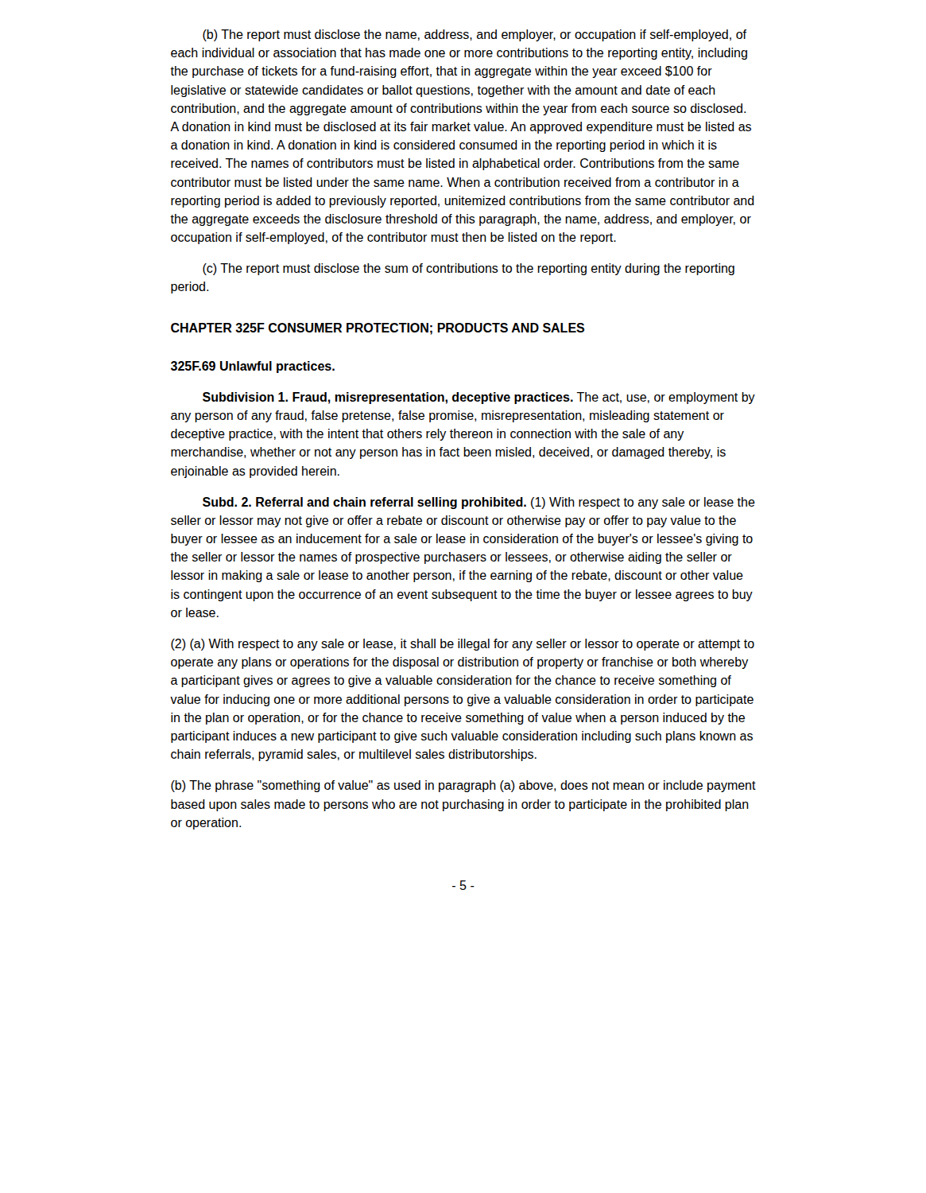(b) The report must disclose the name, address, and employer, or occupation if self-employed, of each individual or association that has made one or more contributions to the reporting entity, including the purchase of tickets for a fund-raising effort, that in aggregate within the year exceed $100 for legislative or statewide candidates or ballot questions, together with the amount and date of each contribution, and the aggregate amount of contributions within the year from each source so disclosed. A donation in kind must be disclosed at its fair market value. An approved expenditure must be listed as a donation in kind. A donation in kind is considered consumed in the reporting period in which it is received. The names of contributors must be listed in alphabetical order. Contributions from the same contributor must be listed under the same name. When a contribution received from a contributor in a reporting period is added to previously reported, unitemized contributions from the same contributor and the aggregate exceeds the disclosure threshold of this paragraph, the name, address, and employer, or occupation if self-employed, of the contributor must then be listed on the report.
(c) The report must disclose the sum of contributions to the reporting entity during the reporting period.
Chapter 325F Consumer Protection; Products and Sales
325F.69 Unlawful practices.
Subdivision 1. Fraud, misrepresentation, deceptive practices. The act, use, or employment by any person of any fraud, false pretense, false promise, misrepresentation, misleading statement or deceptive practice, with the intent that others rely thereon in connection with the sale of any merchandise, whether or not any person has in fact been misled, deceived, or damaged thereby, is enjoinable as provided herein.
Subd. 2. Referral and chain referral selling prohibited. (1) With respect to any sale or lease the seller or lessor may not give or offer a rebate or discount or otherwise pay or offer to pay value to the buyer or lessee as an inducement for a sale or lease in consideration of the buyer's or lessee's giving to the seller or lessor the names of prospective purchasers or lessees, or otherwise aiding the seller or lessor in making a sale or lease to another person, if the earning of the rebate, discount or other value is contingent upon the occurrence of an event subsequent to the time the buyer or lessee agrees to buy or lease.
(2) (a) With respect to any sale or lease, it shall be illegal for any seller or lessor to operate or attempt to operate any plans or operations for the disposal or distribution of property or franchise or both whereby a participant gives or agrees to give a valuable consideration for the chance to receive something of value for inducing one or more additional persons to give a valuable consideration in order to participate in the plan or operation, or for the chance to receive something of value when a person induced by the participant induces a new participant to give such valuable consideration including such plans known as chain referrals, pyramid sales, or multilevel sales distributorships.
(b) The phrase "something of value" as used in paragraph (a) above, does not mean or include payment based upon sales made to persons who are not purchasing in order to participate in the prohibited plan or operation.
- 5 -